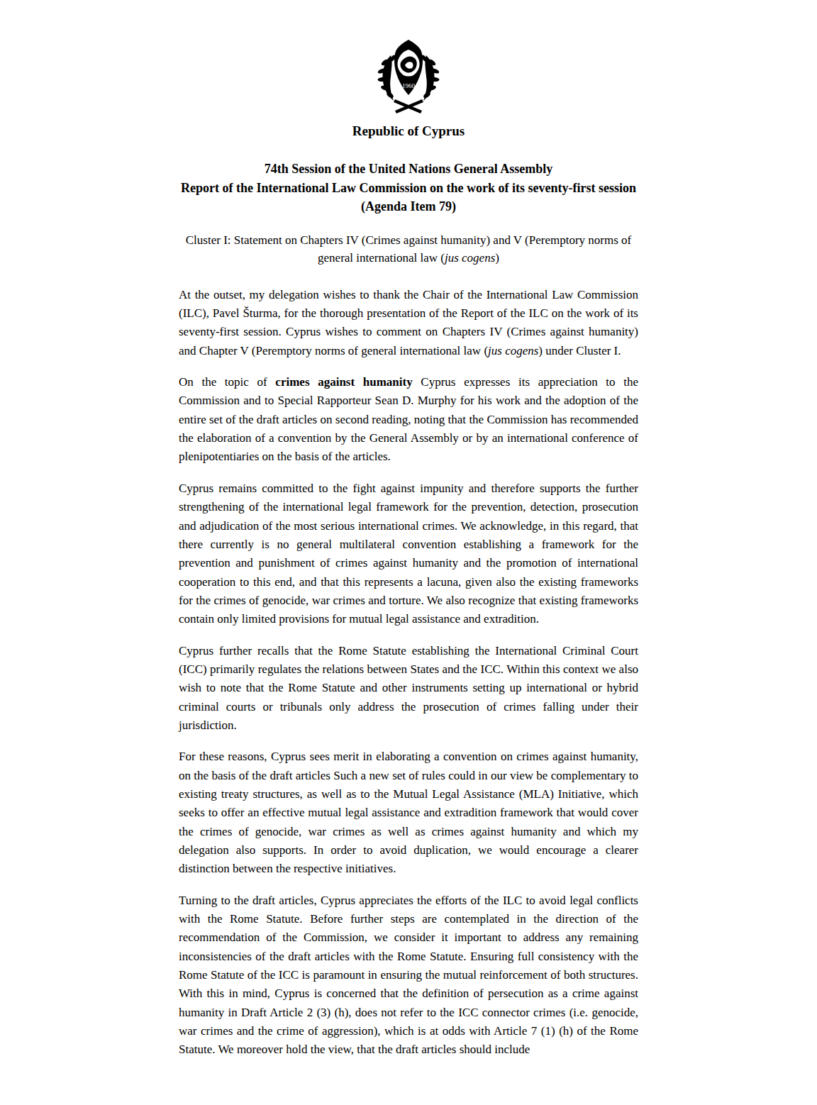1960
Republic of Cyprus
74th Session of the United Nations General Assembly Report of the International Law Commission on the work of its seventy-first session (Agenda Item 79)
Cluster I: Statement on Chapters IV (Crimes against humanity) and V (Peremptory norms of general international law (jus cogens)
At the outset, my delegation wishes to thank the Chair of the International Law Commission (ILC), Pavel Šturma, for the thorough presentation of the Report of the ILC on the work of its seventy-first session. Cyprus wishes to comment on Chapters IV (Crimes against humanity) and Chapter V (Peremptory norms of general international law (jus cogens) under Cluster I.
On the topic of crimes against humanity Cyprus expresses its appreciation to the Commission and to Special Rapporteur Sean D. Murphy for his work and the adoption of the entire set of the draft articles on second reading, noting that the Commission has recommended the elaboration of a convention by the General Assembly or by an international conference of plenipotentiaries on the basis of the articles.
Cyprus remains committed to the fight against impunity and therefore supports the further strengthening of the international legal framework for the prevention, detection, prosecution and adjudication of the most serious international crimes. We acknowledge, in this regard, that there currently is no general multilateral convention establishing a framework for the prevention and punishment of crimes against humanity and the promotion of international cooperation to this end, and that this represents a lacuna, given also the existing frameworks for the crimes of genocide, war crimes and torture. We also recognize that existing frameworks contain only limited provisions for mutual legal assistance and extradition.
Cyprus further recalls that the Rome Statute establishing the International Criminal Court (ICC) primarily regulates the relations between States and the ICC. Within this context we also wish to note that the Rome Statute and other instruments setting up international or hybrid criminal courts or tribunals only address the prosecution of crimes falling under their jurisdiction.
For these reasons, Cyprus sees merit in elaborating a convention on crimes against humanity, on the basis of the draft articles Such a new set of rules could in our view be complementary to existing treaty structures, as well as to the Mutual Legal Assistance (MLA) Initiative, which seeks to offer an effective mutual legal assistance and extradition framework that would cover the crimes of genocide, war crimes as well as crimes against humanity and which my delegation also supports. In order to avoid duplication, we would encourage a clearer distinction between the respective initiatives.
Turning to the draft articles, Cyprus appreciates the efforts of the ILC to avoid legal conflicts with the Rome Statute. Before further steps are contemplated in the direction of the recommendation of the Commission, we consider it important to address any remaining inconsistencies of the draft articles with the Rome Statute. Ensuring full consistency with the Rome Statute of the ICC is paramount in ensuring the mutual reinforcement of both structures. With this in mind, Cyprus is concerned that the definition of persecution as a crime against humanity in Draft Article 2 (3) (h), does not refer to the ICC connector crimes (i.e. genocide, war crimes and the crime of aggression), which is at odds with Article 7 (1) (h) of the Rome Statute. We moreover hold the view, that the draft articles should include